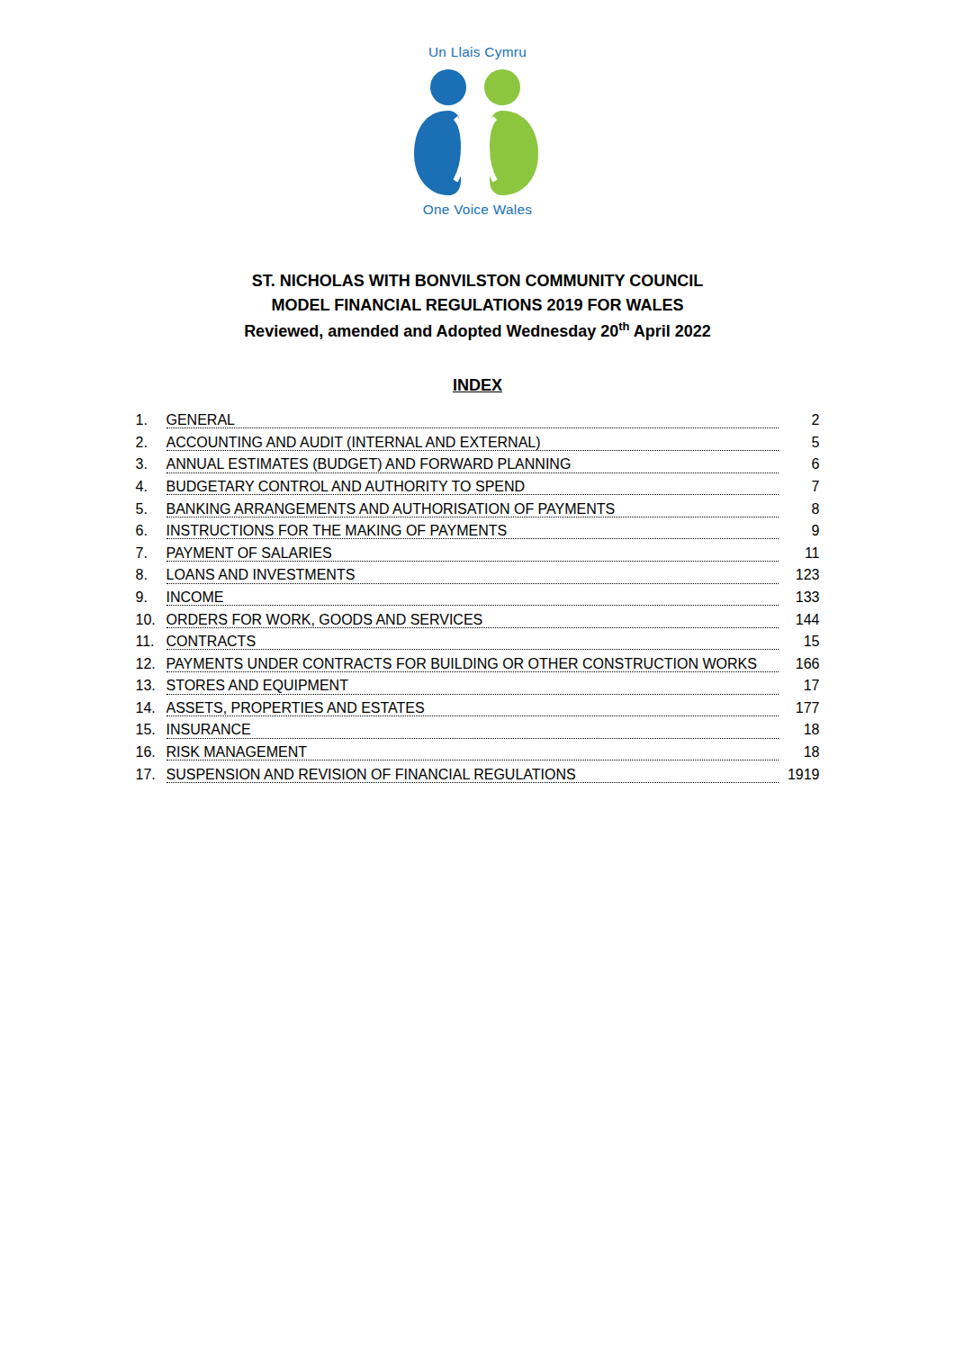Un Llais Cymru
One Voice Wales
ST. NICHOLAS WITH BONVILSTON COMMUNITY COUNCIL
MODEL FINANCIAL REGULATIONS 2019 FOR WALES
Reviewed, amended and Adopted Wednesday 20th April 2022
INDEX
| 1. | GENERAL | 2 |
| 2. | ACCOUNTING AND AUDIT (INTERNAL AND EXTERNAL) | 5 |
| 3. | ANNUAL ESTIMATES (BUDGET) AND FORWARD PLANNING | 6 |
| 4. | BUDGETARY CONTROL AND AUTHORITY TO SPEND | 7 |
| 5. | BANKING ARRANGEMENTS AND AUTHORISATION OF PAYMENTS | 8 |
| 6. | INSTRUCTIONS FOR THE MAKING OF PAYMENTS | 9 |
| 7. | PAYMENT OF SALARIES | 11 |
| 8. | LOANS AND INVESTMENTS | 123 |
| 9. | INCOME | 133 |
| 10. | ORDERS FOR WORK, GOODS AND SERVICES | 144 |
| 11. | CONTRACTS | 15 |
| 12. | PAYMENTS UNDER CONTRACTS FOR BUILDING OR OTHER CONSTRUCTION WORKS | 166 |
| 13. | STORES AND EQUIPMENT | 17 |
| 14. | ASSETS, PROPERTIES AND ESTATES | 177 |
| 15. | INSURANCE | 18 |
| 16. | RISK MANAGEMENT | 18 |
| 17. | SUSPENSION AND REVISION OF FINANCIAL REGULATIONS | 1919 |